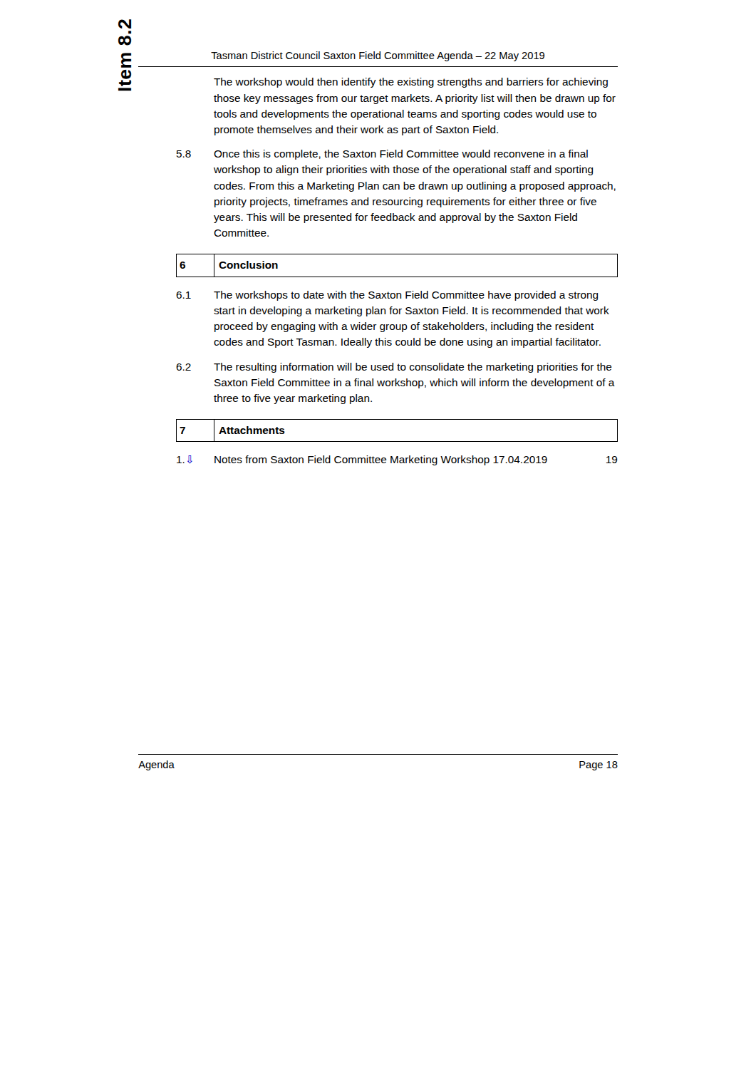Tasman District Council Saxton Field Committee Agenda – 22 May 2019
Item 8.2
The workshop would then identify the existing strengths and barriers for achieving those key messages from our target markets. A priority list will then be drawn up for tools and developments the operational teams and sporting codes would use to promote themselves and their work as part of Saxton Field.
5.8
Once this is complete, the Saxton Field Committee would reconvene in a final workshop to align their priorities with those of the operational staff and sporting codes. From this a Marketing Plan can be drawn up outlining a proposed approach, priority projects, timeframes and resourcing requirements for either three or five years. This will be presented for feedback and approval by the Saxton Field Committee.
6
Conclusion
6.1
The workshops to date with the Saxton Field Committee have provided a strong start in developing a marketing plan for Saxton Field. It is recommended that work proceed by engaging with a wider group of stakeholders, including the resident codes and Sport Tasman. Ideally this could be done using an impartial facilitator.
6.2
The resulting information will be used to consolidate the marketing priorities for the Saxton Field Committee in a final workshop, which will inform the development of a three to five year marketing plan.
7
Attachments
1.⇩
Notes from Saxton Field Committee Marketing Workshop 17.04.2019
19
Agenda
Page 18